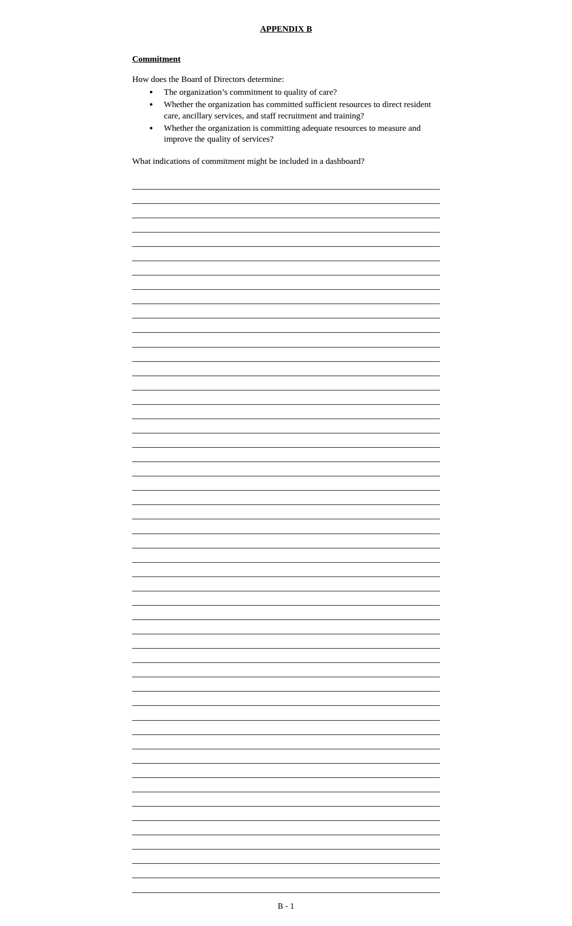APPENDIX B
Commitment
How does the Board of Directors determine:
The organization’s commitment to quality of care?
Whether the organization has committed sufficient resources to direct resident care, ancillary services, and staff recruitment and training?
Whether the organization is committing adequate resources to measure and improve the quality of services?
What indications of commitment might be included in a dashboard?
B - 1